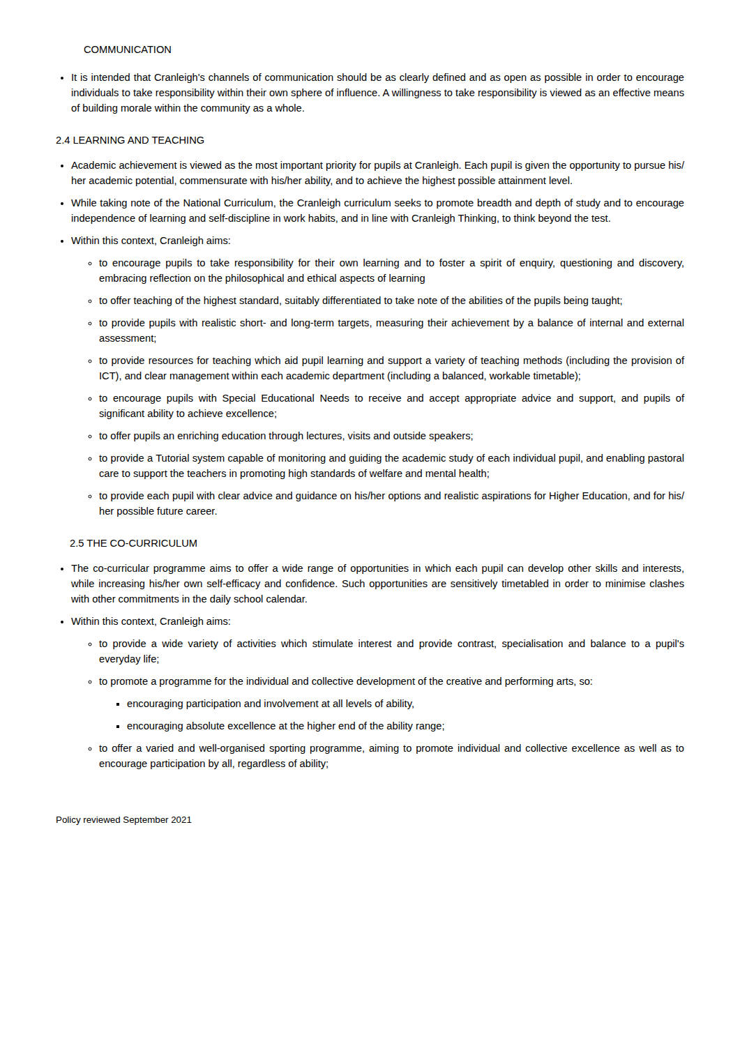COMMUNICATION
It is intended that Cranleigh's channels of communication should be as clearly defined and as open as possible in order to encourage individuals to take responsibility within their own sphere of influence. A willingness to take responsibility is viewed as an effective means of building morale within the community as a whole.
2.4 LEARNING AND TEACHING
Academic achievement is viewed as the most important priority for pupils at Cranleigh. Each pupil is given the opportunity to pursue his/ her academic potential, commensurate with his/her ability, and to achieve the highest possible attainment level.
While taking note of the National Curriculum, the Cranleigh curriculum seeks to promote breadth and depth of study and to encourage independence of learning and self-discipline in work habits, and in line with Cranleigh Thinking, to think beyond the test.
Within this context, Cranleigh aims:
to encourage pupils to take responsibility for their own learning and to foster a spirit of enquiry, questioning and discovery, embracing reflection on the philosophical and ethical aspects of learning
to offer teaching of the highest standard, suitably differentiated to take note of the abilities of the pupils being taught;
to provide pupils with realistic short- and long-term targets, measuring their achievement by a balance of internal and external assessment;
to provide resources for teaching which aid pupil learning and support a variety of teaching methods (including the provision of ICT), and clear management within each academic department (including a balanced, workable timetable);
to encourage pupils with Special Educational Needs to receive and accept appropriate advice and support, and pupils of significant ability to achieve excellence;
to offer pupils an enriching education through lectures, visits and outside speakers;
to provide a Tutorial system capable of monitoring and guiding the academic study of each individual pupil, and enabling pastoral care to support the teachers in promoting high standards of welfare and mental health;
to provide each pupil with clear advice and guidance on his/her options and realistic aspirations for Higher Education, and for his/ her possible future career.
2.5 THE CO-CURRICULUM
The co-curricular programme aims to offer a wide range of opportunities in which each pupil can develop other skills and interests, while increasing his/her own self-efficacy and confidence. Such opportunities are sensitively timetabled in order to minimise clashes with other commitments in the daily school calendar.
Within this context, Cranleigh aims:
to provide a wide variety of activities which stimulate interest and provide contrast, specialisation and balance to a pupil's everyday life;
to promote a programme for the individual and collective development of the creative and performing arts, so:
encouraging participation and involvement at all levels of ability,
encouraging absolute excellence at the higher end of the ability range;
to offer a varied and well-organised sporting programme, aiming to promote individual and collective excellence as well as to encourage participation by all, regardless of ability;
Policy reviewed September 2021